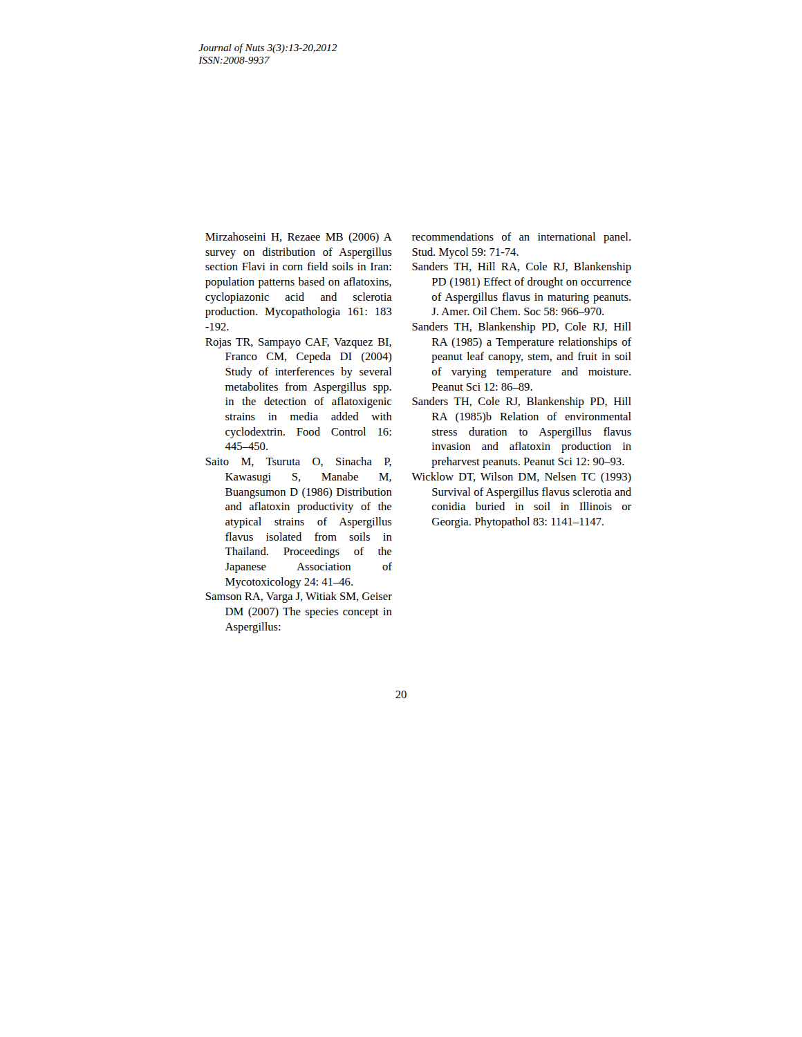Journal of Nuts 3(3):13-20,2012 ISSN:2008-9937
Mirzahoseini H, Rezaee MB (2006) A survey on distribution of Aspergillus section Flavi in corn field soils in Iran: population patterns based on aflatoxins, cyclopiazonic acid and sclerotia production. Mycopathologia 161: 183 -192.
Rojas TR, Sampayo CAF, Vazquez BI, Franco CM, Cepeda DI (2004) Study of interferences by several metabolites from Aspergillus spp. in the detection of aflatoxigenic strains in media added with cyclodextrin. Food Control 16: 445–450.
Saito M, Tsuruta O, Sinacha P, Kawasugi S, Manabe M, Buangsumon D (1986) Distribution and aflatoxin productivity of the atypical strains of Aspergillus flavus isolated from soils in Thailand. Proceedings of the Japanese Association of Mycotoxicology 24: 41–46.
Samson RA, Varga J, Witiak SM, Geiser DM (2007) The species concept in Aspergillus:
recommendations of an international panel. Stud. Mycol 59: 71-74.
Sanders TH, Hill RA, Cole RJ, Blankenship PD (1981) Effect of drought on occurrence of Aspergillus flavus in maturing peanuts. J. Amer. Oil Chem. Soc 58: 966–970.
Sanders TH, Blankenship PD, Cole RJ, Hill RA (1985) a Temperature relationships of peanut leaf canopy, stem, and fruit in soil of varying temperature and moisture. Peanut Sci 12: 86–89.
Sanders TH, Cole RJ, Blankenship PD, Hill RA (1985)b Relation of environmental stress duration to Aspergillus flavus invasion and aflatoxin production in preharvest peanuts. Peanut Sci 12: 90–93.
Wicklow DT, Wilson DM, Nelsen TC (1993) Survival of Aspergillus flavus sclerotia and conidia buried in soil in Illinois or Georgia. Phytopathol 83: 1141–1147.
20